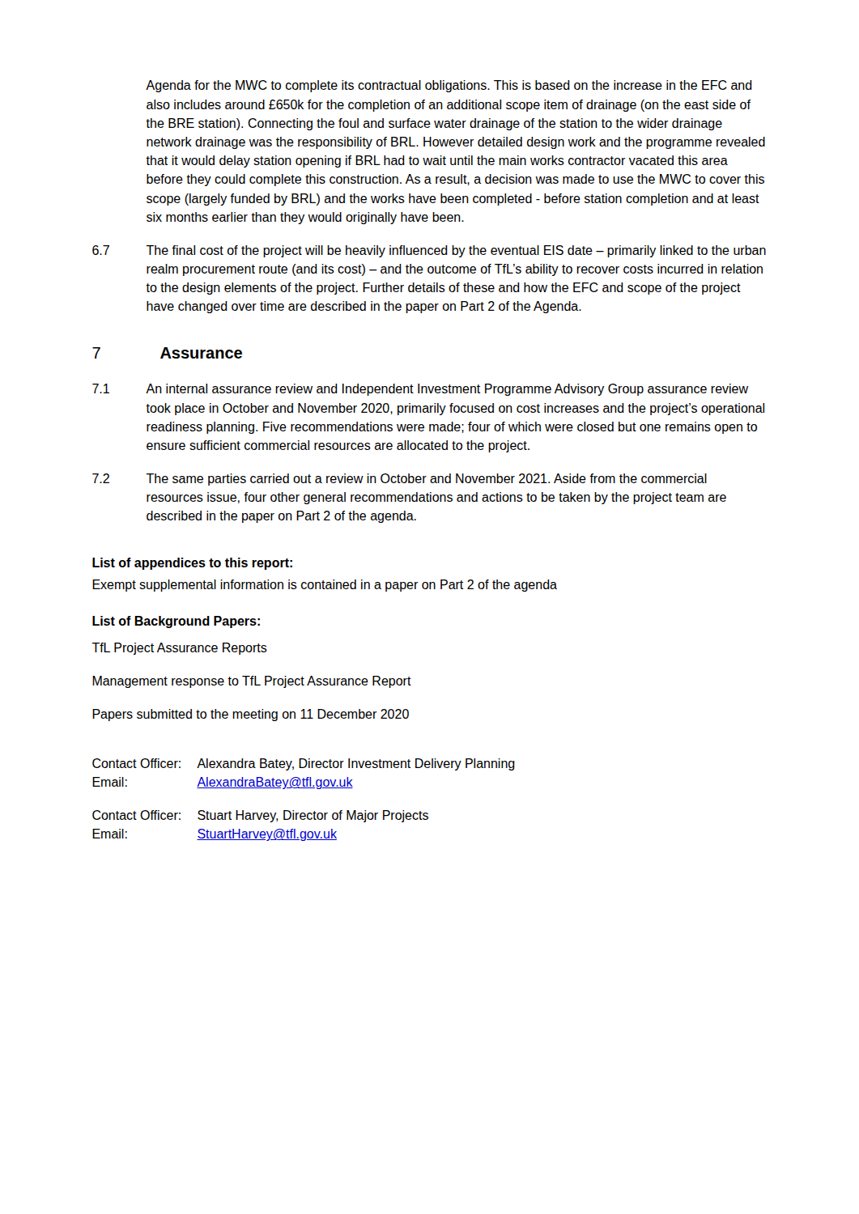Agenda for the MWC to complete its contractual obligations. This is based on the increase in the EFC and also includes around £650k for the completion of an additional scope item of drainage (on the east side of the BRE station). Connecting the foul and surface water drainage of the station to the wider drainage network drainage was the responsibility of BRL. However detailed design work and the programme revealed that it would delay station opening if BRL had to wait until the main works contractor vacated this area before they could complete this construction. As a result, a decision was made to use the MWC to cover this scope (largely funded by BRL) and the works have been completed - before station completion and at least six months earlier than they would originally have been.
6.7
The final cost of the project will be heavily influenced by the eventual EIS date – primarily linked to the urban realm procurement route (and its cost) – and the outcome of TfL’s ability to recover costs incurred in relation to the design elements of the project. Further details of these and how the EFC and scope of the project have changed over time are described in the paper on Part 2 of the Agenda.
7 Assurance
7.1
An internal assurance review and Independent Investment Programme Advisory Group assurance review took place in October and November 2020, primarily focused on cost increases and the project’s operational readiness planning. Five recommendations were made; four of which were closed but one remains open to ensure sufficient commercial resources are allocated to the project.
7.2
The same parties carried out a review in October and November 2021. Aside from the commercial resources issue, four other general recommendations and actions to be taken by the project team are described in the paper on Part 2 of the agenda.
List of appendices to this report:
Exempt supplemental information is contained in a paper on Part 2 of the agenda
List of Background Papers:
TfL Project Assurance Reports
Management response to TfL Project Assurance Report
Papers submitted to the meeting on 11 December 2020
| Contact Officer: | Alexandra Batey, Director Investment Delivery Planning |
| Email: | AlexandraBatey@tfl.gov.uk |
| Contact Officer: | Stuart Harvey, Director of Major Projects |
| Email: | StuartHarvey@tfl.gov.uk |